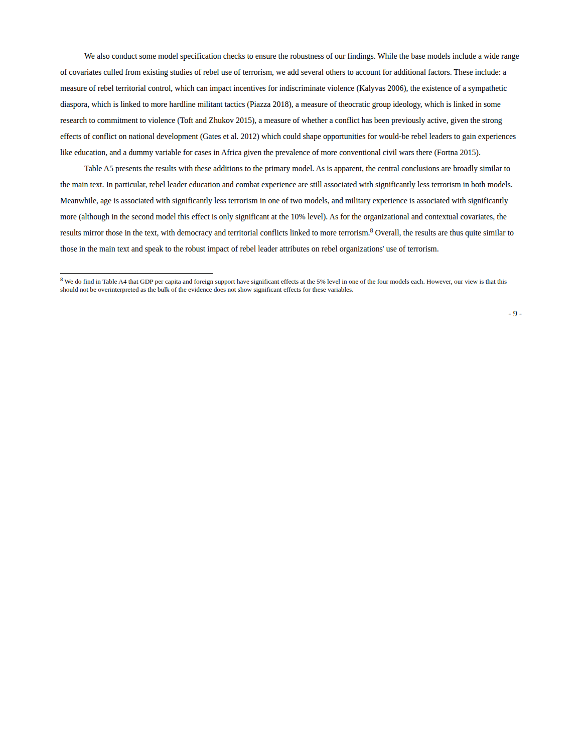We also conduct some model specification checks to ensure the robustness of our findings. While the base models include a wide range of covariates culled from existing studies of rebel use of terrorism, we add several others to account for additional factors. These include: a measure of rebel territorial control, which can impact incentives for indiscriminate violence (Kalyvas 2006), the existence of a sympathetic diaspora, which is linked to more hardline militant tactics (Piazza 2018), a measure of theocratic group ideology, which is linked in some research to commitment to violence (Toft and Zhukov 2015), a measure of whether a conflict has been previously active, given the strong effects of conflict on national development (Gates et al. 2012) which could shape opportunities for would-be rebel leaders to gain experiences like education, and a dummy variable for cases in Africa given the prevalence of more conventional civil wars there (Fortna 2015).
Table A5 presents the results with these additions to the primary model. As is apparent, the central conclusions are broadly similar to the main text. In particular, rebel leader education and combat experience are still associated with significantly less terrorism in both models. Meanwhile, age is associated with significantly less terrorism in one of two models, and military experience is associated with significantly more (although in the second model this effect is only significant at the 10% level). As for the organizational and contextual covariates, the results mirror those in the text, with democracy and territorial conflicts linked to more terrorism.8 Overall, the results are thus quite similar to those in the main text and speak to the robust impact of rebel leader attributes on rebel organizations' use of terrorism.
8 We do find in Table A4 that GDP per capita and foreign support have significant effects at the 5% level in one of the four models each. However, our view is that this should not be overinterpreted as the bulk of the evidence does not show significant effects for these variables.
- 9 -